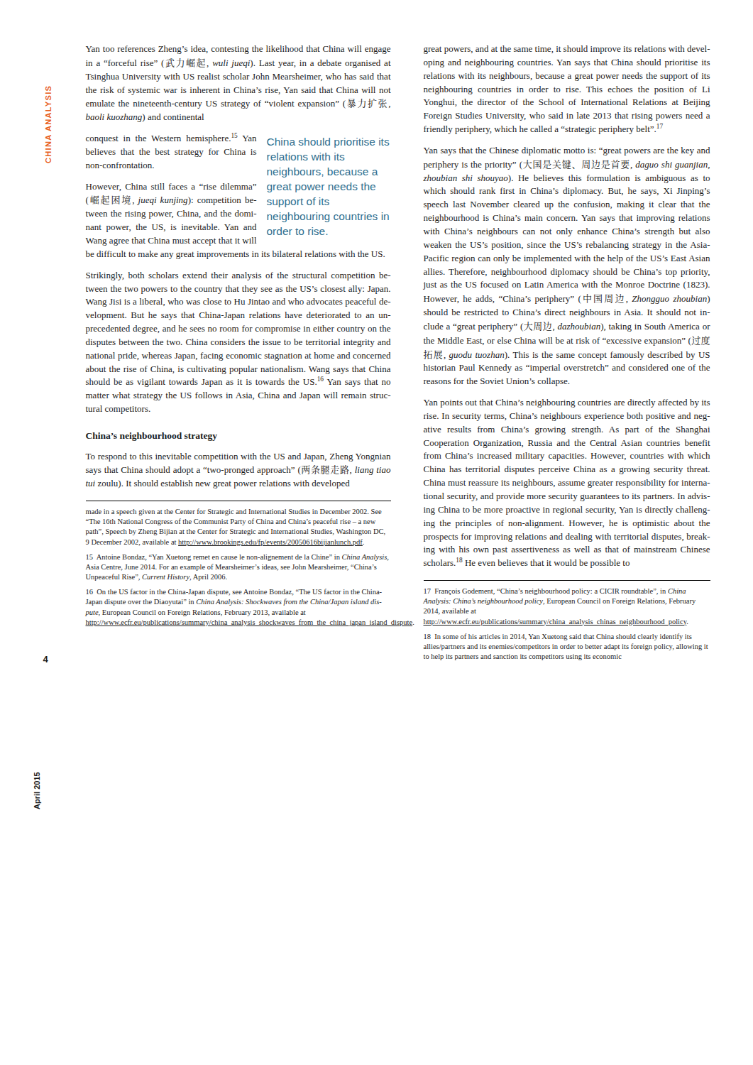China Analysis
April 2015
4
Yan too references Zheng’s idea, contesting the likelihood that China will engage in a “forceful rise” (武力崛起, wuli jueqi). Last year, in a debate organised at Tsinghua University with US realist scholar John Mearsheimer, who has said that the risk of systemic war is inherent in China’s rise, Yan said that China will not emulate the nineteenth-century US strategy of “violent expansion” (暴力扩张, baoli kuozhang) and continental
China should prioritise its relations with its neighbours, because a great power needs the support of its neighbouring countries in order to rise.
conquest in the Western hemisphere.15 Yan believes that the best strategy for China is non-confrontation.
However, China still faces a “rise dilemma” (崛起困境, jueqi kunjing): competition between the rising power, China, and the dominant power, the US, is inevitable. Yan and Wang agree that China must accept that it will be difficult to make any great improvements in its bilateral relations with the US.
Strikingly, both scholars extend their analysis of the structural competition between the two powers to the country that they see as the US’s closest ally: Japan. Wang Jisi is a liberal, who was close to Hu Jintao and who advocates peaceful development. But he says that China-Japan relations have deteriorated to an unprecedented degree, and he sees no room for compromise in either country on the disputes between the two. China considers the issue to be territorial integrity and national pride, whereas Japan, facing economic stagnation at home and concerned about the rise of China, is cultivating popular nationalism. Wang says that China should be as vigilant towards Japan as it is towards the US.16 Yan says that no matter what strategy the US follows in Asia, China and Japan will remain structural competitors.
China’s neighbourhood strategy
To respond to this inevitable competition with the US and Japan, Zheng Yongnian says that China should adopt a “two-pronged approach” (两条腿走路, liang tiao tui zoulu). It should establish new great power relations with developed
made in a speech given at the Center for Strategic and International Studies in December 2002. See “The 16th National Congress of the Communist Party of China and China’s peaceful rise – a new path”, Speech by Zheng Bijian at the Center for Strategic and International Studies, Washington DC, 9 December 2002, available at http://www.brookings.edu/fp/events/20050616bijianlunch.pdf.
15 Antoine Bondaz, “Yan Xuetong remet en cause le non-alignement de la Chine” in China Analysis, Asia Centre, June 2014. For an example of Mearsheimer’s ideas, see John Mearsheimer, “China’s Unpeaceful Rise”, Current History, April 2006.
16 On the US factor in the China-Japan dispute, see Antoine Bondaz, “The US factor in the China-Japan dispute over the Diaoyutai” in China Analysis: Shockwaves from the China/Japan island dispute, European Council on Foreign Relations, February 2013, available at http://www.ecfr.eu/publications/summary/china_analysis_shockwaves_from_the_china_japan_island_dispute.
great powers, and at the same time, it should improve its relations with developing and neighbouring countries. Yan says that China should prioritise its relations with its neighbours, because a great power needs the support of its neighbouring countries in order to rise. This echoes the position of Li Yonghui, the director of the School of International Relations at Beijing Foreign Studies University, who said in late 2013 that rising powers need a friendly periphery, which he called a “strategic periphery belt”.17
Yan says that the Chinese diplomatic motto is: “great powers are the key and periphery is the priority” (大国是关键、周边是首要, daguo shi guanjian, zhoubian shi shouyao). He believes this formulation is ambiguous as to which should rank first in China’s diplomacy. But, he says, Xi Jinping’s speech last November cleared up the confusion, making it clear that the neighbourhood is China’s main concern. Yan says that improving relations with China’s neighbours can not only enhance China’s strength but also weaken the US’s position, since the US’s rebalancing strategy in the Asia-Pacific region can only be implemented with the help of the US’s East Asian allies. Therefore, neighbourhood diplomacy should be China’s top priority, just as the US focused on Latin America with the Monroe Doctrine (1823). However, he adds, “China’s periphery” (中国周边, Zhongguo zhoubian) should be restricted to China’s direct neighbours in Asia. It should not include a “great periphery” (大周边, dazhoubian), taking in South America or the Middle East, or else China will be at risk of “excessive expansion” (过度拓展, guodu tuozhan). This is the same concept famously described by US historian Paul Kennedy as “imperial overstretch” and considered one of the reasons for the Soviet Union’s collapse.
Yan points out that China’s neighbouring countries are directly affected by its rise. In security terms, China’s neighbours experience both positive and negative results from China’s growing strength. As part of the Shanghai Cooperation Organization, Russia and the Central Asian countries benefit from China’s increased military capacities. However, countries with which China has territorial disputes perceive China as a growing security threat. China must reassure its neighbours, assume greater responsibility for international security, and provide more security guarantees to its partners. In advising China to be more proactive in regional security, Yan is directly challenging the principles of non-alignment. However, he is optimistic about the prospects for improving relations and dealing with territorial disputes, breaking with his own past assertiveness as well as that of mainstream Chinese scholars.18 He even believes that it would be possible to
17 François Godement, “China’s neighbourhood policy: a CICIR roundtable”, in China Analysis: China’s neighbourhood policy, European Council on Foreign Relations, February 2014, available at http://www.ecfr.eu/publications/summary/china_analysis_chinas_neighbourhood_policy.
18 In some of his articles in 2014, Yan Xuetong said that China should clearly identify its allies/partners and its enemies/competitors in order to better adapt its foreign policy, allowing it to help its partners and sanction its competitors using its economic